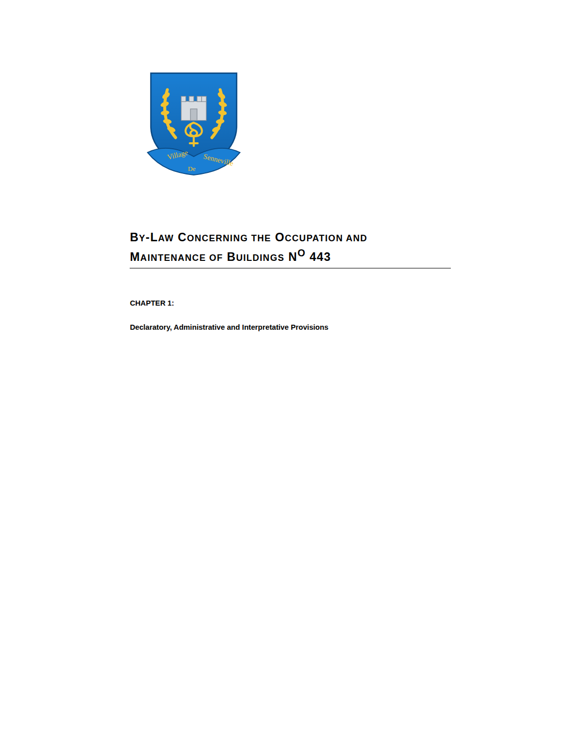BY-LAW CONCERNING THE OCCUPATION AND
MAINTENANCE OF BUILDINGS NO 443
CHAPTER 1:
Declaratory, Administrative and Interpretative Provisions